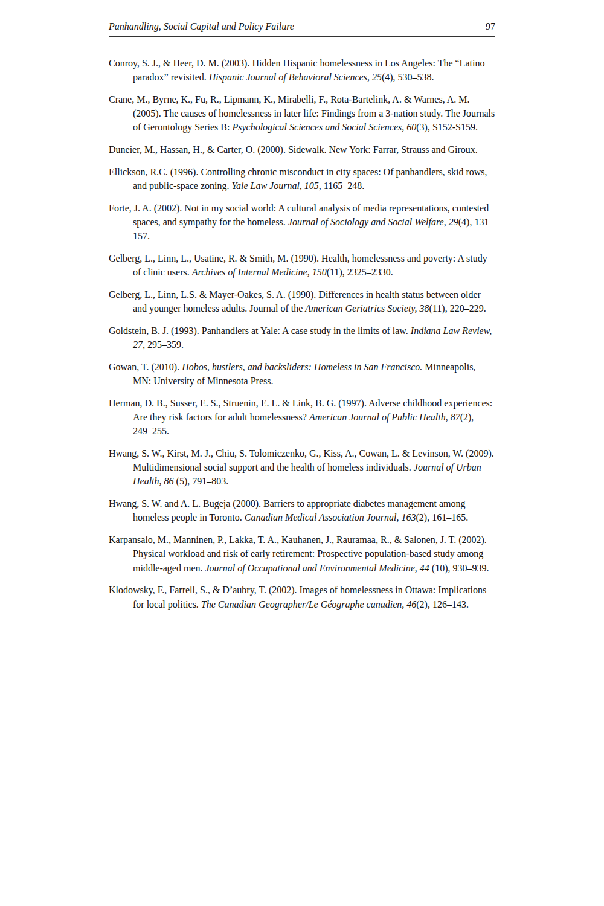Panhandling, Social Capital and Policy Failure 97
Conroy, S. J., & Heer, D. M. (2003). Hidden Hispanic homelessness in Los Angeles: The “Latino paradox” revisited. Hispanic Journal of Behavioral Sciences, 25(4), 530–538.
Crane, M., Byrne, K., Fu, R., Lipmann, K., Mirabelli, F., Rota-Bartelink, A. & Warnes, A. M. (2005). The causes of homelessness in later life: Findings from a 3-nation study. The Journals of Gerontology Series B: Psychological Sciences and Social Sciences, 60(3), S152-S159.
Duneier, M., Hassan, H., & Carter, O. (2000). Sidewalk. New York: Farrar, Strauss and Giroux.
Ellickson, R.C. (1996). Controlling chronic misconduct in city spaces: Of panhandlers, skid rows, and public-space zoning. Yale Law Journal, 105, 1165–248.
Forte, J. A. (2002). Not in my social world: A cultural analysis of media representations, contested spaces, and sympathy for the homeless. Journal of Sociology and Social Welfare, 29(4), 131–157.
Gelberg, L., Linn, L., Usatine, R. & Smith, M. (1990). Health, homelessness and poverty: A study of clinic users. Archives of Internal Medicine, 150(11), 2325–2330.
Gelberg, L., Linn, L.S. & Mayer-Oakes, S. A. (1990). Differences in health status between older and younger homeless adults. Journal of the American Geriatrics Society, 38(11), 220–229.
Goldstein, B. J. (1993). Panhandlers at Yale: A case study in the limits of law. Indiana Law Review, 27, 295–359.
Gowan, T. (2010). Hobos, hustlers, and backsliders: Homeless in San Francisco. Minneapolis, MN: University of Minnesota Press.
Herman, D. B., Susser, E. S., Struenin, E. L. & Link, B. G. (1997). Adverse childhood experiences: Are they risk factors for adult homelessness? American Journal of Public Health, 87(2), 249–255.
Hwang, S. W., Kirst, M. J., Chiu, S. Tolomiczenko, G., Kiss, A., Cowan, L. & Levinson, W. (2009). Multidimensional social support and the health of homeless individuals. Journal of Urban Health, 86 (5), 791–803.
Hwang, S. W. and A. L. Bugeja (2000). Barriers to appropriate diabetes management among homeless people in Toronto. Canadian Medical Association Journal, 163(2), 161–165.
Karpansalo, M., Manninen, P., Lakka, T. A., Kauhanen, J., Rauramaa, R., & Salonen, J. T. (2002). Physical workload and risk of early retirement: Prospective population-based study among middle-aged men. Journal of Occupational and Environmental Medicine, 44 (10), 930–939.
Klodowsky, F., Farrell, S., & D’aubry, T. (2002). Images of homelessness in Ottawa: Implications for local politics. The Canadian Geographer/Le Géographe canadien, 46(2), 126–143.